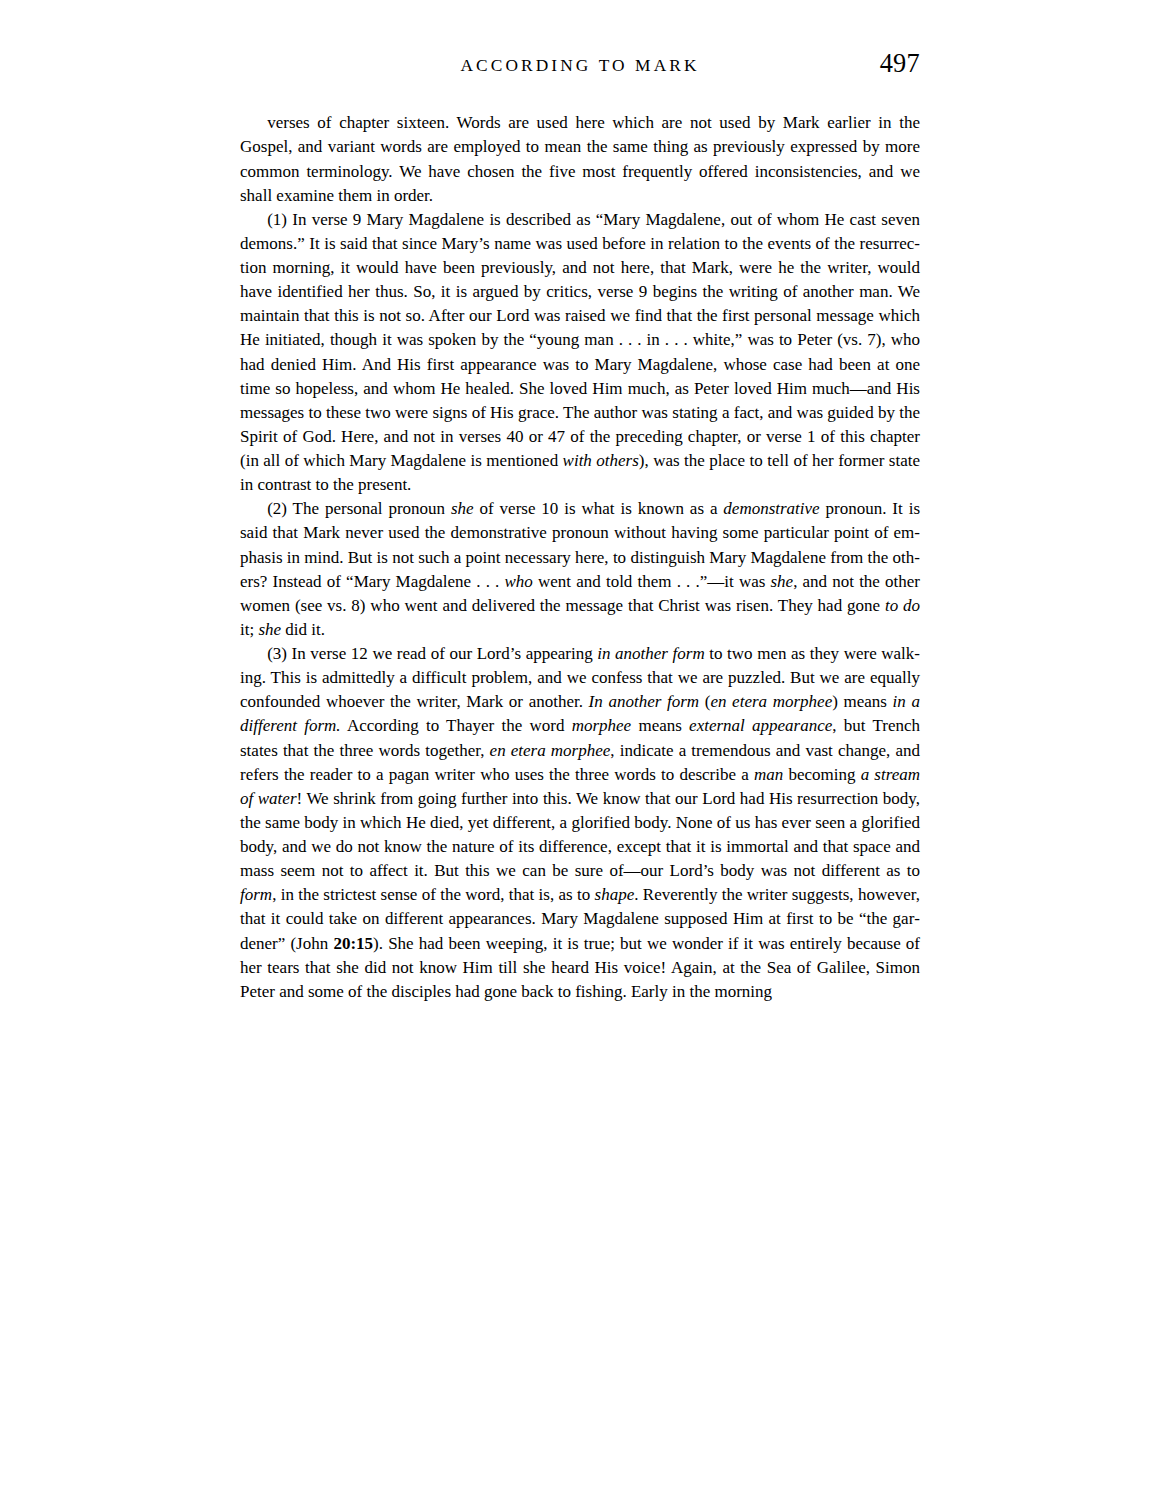According to Mark 497
verses of chapter sixteen. Words are used here which are not used by Mark earlier in the Gospel, and variant words are employed to mean the same thing as previously expressed by more common terminology. We have chosen the five most frequently offered inconsistencies, and we shall examine them in order.
(1) In verse 9 Mary Magdalene is described as “Mary Magdalene, out of whom He cast seven demons.” It is said that since Mary’s name was used before in relation to the events of the resurrection morning, it would have been previously, and not here, that Mark, were he the writer, would have identified her thus. So, it is argued by critics, verse 9 begins the writing of another man. We maintain that this is not so. After our Lord was raised we find that the first personal message which He initiated, though it was spoken by the “young man . . . in . . . white,” was to Peter (vs. 7), who had denied Him. And His first appearance was to Mary Magdalene, whose case had been at one time so hopeless, and whom He healed. She loved Him much, as Peter loved Him much—and His messages to these two were signs of His grace. The author was stating a fact, and was guided by the Spirit of God. Here, and not in verses 40 or 47 of the preceding chapter, or verse 1 of this chapter (in all of which Mary Magdalene is mentioned with others), was the place to tell of her former state in contrast to the present.
(2) The personal pronoun she of verse 10 is what is known as a demonstrative pronoun. It is said that Mark never used the demonstrative pronoun without having some particular point of emphasis in mind. But is not such a point necessary here, to distinguish Mary Magdalene from the others? Instead of “Mary Magdalene . . . who went and told them . . .”—it was she, and not the other women (see vs. 8) who went and delivered the message that Christ was risen. They had gone to do it; she did it.
(3) In verse 12 we read of our Lord’s appearing in another form to two men as they were walking. This is admittedly a difficult problem, and we confess that we are puzzled. But we are equally confounded whoever the writer, Mark or another. In another form (en etera morphee) means in a different form. According to Thayer the word morphee means external appearance, but Trench states that the three words together, en etera morphee, indicate a tremendous and vast change, and refers the reader to a pagan writer who uses the three words to describe a man becoming a stream of water! We shrink from going further into this. We know that our Lord had His resurrection body, the same body in which He died, yet different, a glorified body. None of us has ever seen a glorified body, and we do not know the nature of its difference, except that it is immortal and that space and mass seem not to affect it. But this we can be sure of—our Lord’s body was not different as to form, in the strictest sense of the word, that is, as to shape. Reverently the writer suggests, however, that it could take on different appearances. Mary Magdalene supposed Him at first to be “the gardener” (John 20:15). She had been weeping, it is true; but we wonder if it was entirely because of her tears that she did not know Him till she heard His voice! Again, at the Sea of Galilee, Simon Peter and some of the disciples had gone back to fishing. Early in the morning